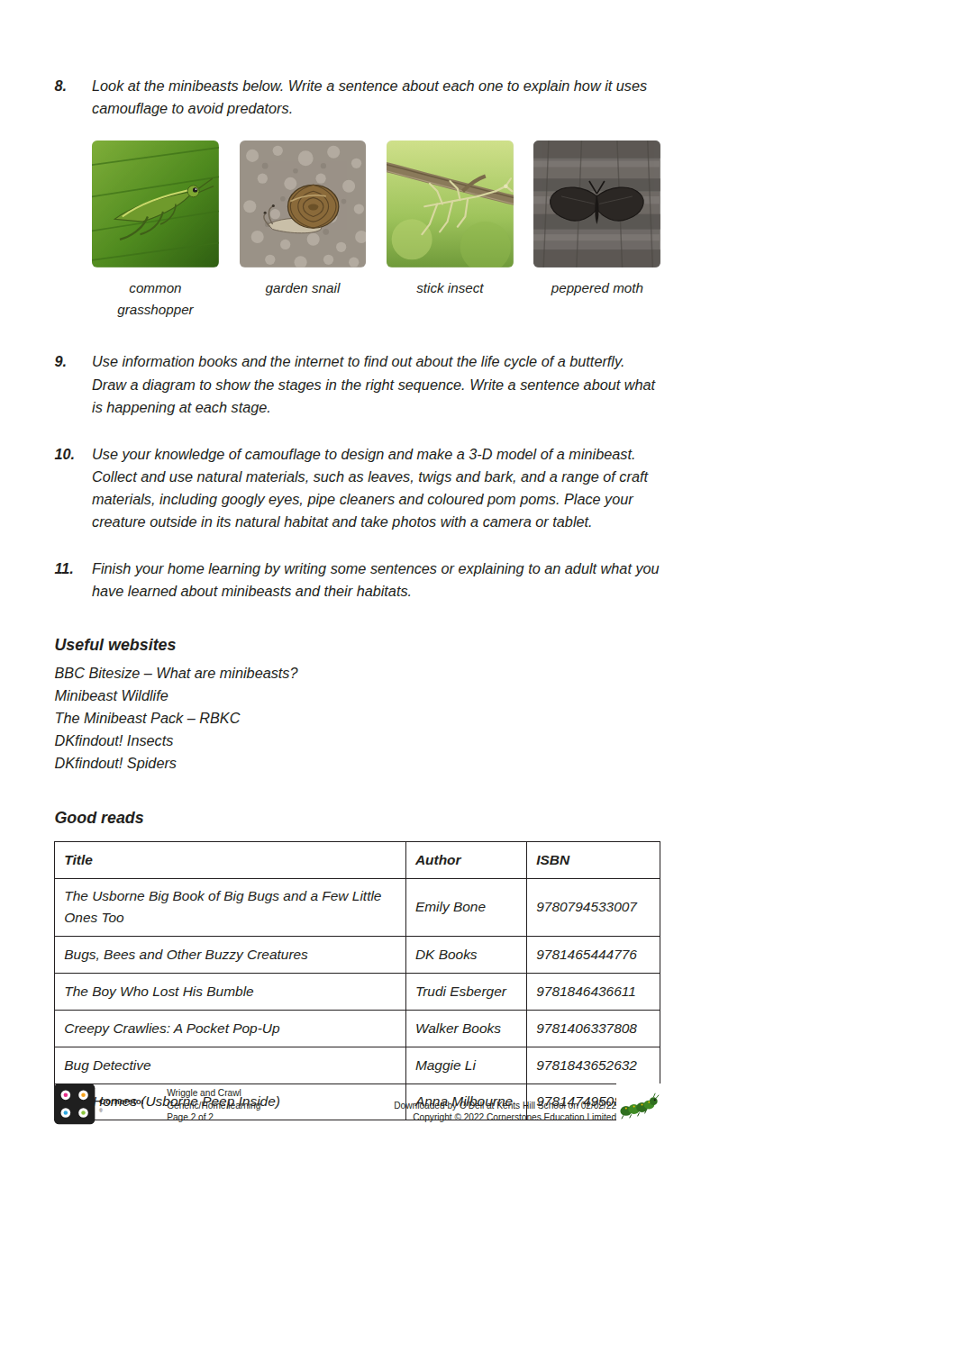8. Look at the minibeasts below. Write a sentence about each one to explain how it uses camouflage to avoid predators.
common grasshopper
garden snail
stick insect
peppered moth
9. Use information books and the internet to find out about the life cycle of a butterfly. Draw a diagram to show the stages in the right sequence. Write a sentence about what is happening at each stage.
10. Use your knowledge of camouflage to design and make a 3-D model of a minibeast. Collect and use natural materials, such as leaves, twigs and bark, and a range of craft materials, including googly eyes, pipe cleaners and coloured pom poms. Place your creature outside in its natural habitat and take photos with a camera or tablet.
11. Finish your home learning by writing some sentences or explaining to an adult what you have learned about minibeasts and their habitats.
Useful websites
BBC Bitesize – What are minibeasts?
Minibeast Wildlife
The Minibeast Pack – RBKC
DKfindout! Insects
DKfindout! Spiders
Good reads
| Title | Author | ISBN |
| --- | --- | --- |
| The Usborne Big Book of Big Bugs and a Few Little Ones Too | Emily Bone | 9780794533007 |
| Bugs, Bees and Other Buzzy Creatures | DK Books | 9781465444776 |
| The Boy Who Lost His Bumble | Trudi Esberger | 9781846436611 |
| Creepy Crawlies: A Pocket Pop-Up | Walker Books | 9781406337808 |
| Bug Detective | Maggie Li | 9781843652632 |
| Bug Homes (Usborne Peep Inside) | Anna Milbourne | 9781474950824 |
Cornerstones ®
Wriggle and Crawl
Generic/Home learning
Page 2 of 2
Downloaded by O'Dell at Kents Hill School on 02/02/22
Copyright © 2022 Cornerstones Education Limited